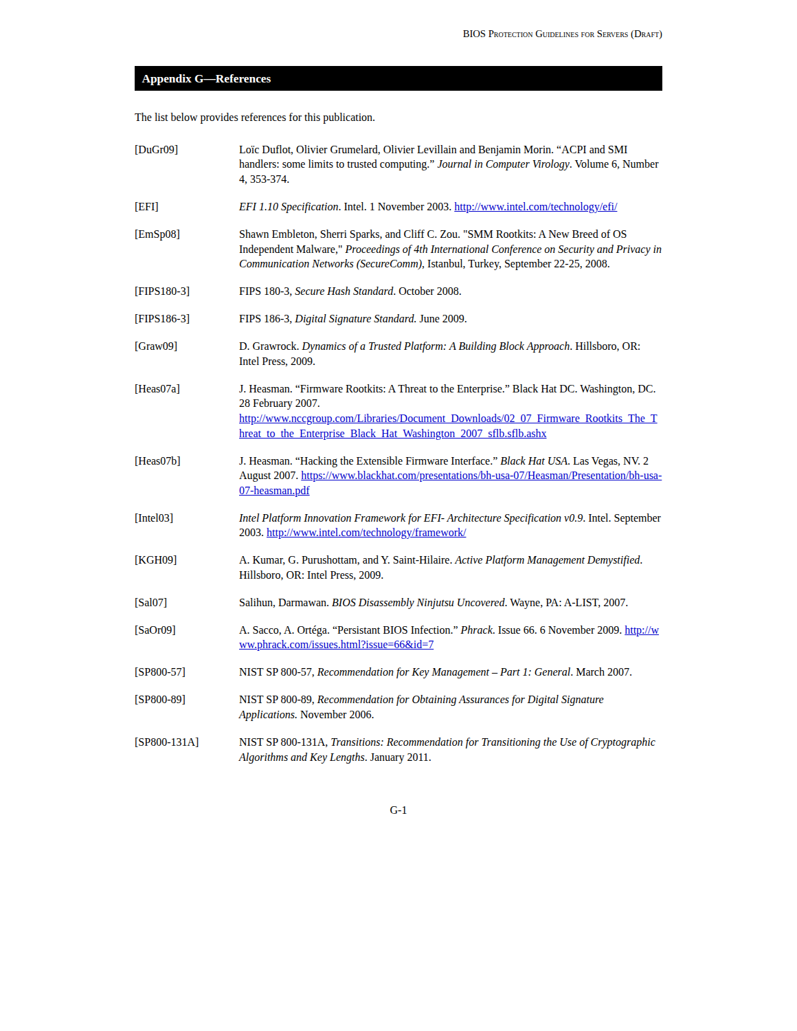BIOS Protection Guidelines for Servers (Draft)
Appendix G—References
The list below provides references for this publication.
[DuGr09]
Loïc Duflot, Olivier Grumelard, Olivier Levillain and Benjamin Morin. “ACPI and SMI handlers: some limits to trusted computing.” Journal in Computer Virology. Volume 6, Number 4, 353-374.
[EFI]
EFI 1.10 Specification. Intel. 1 November 2003. http://www.intel.com/technology/efi/
[EmSp08]
Shawn Embleton, Sherri Sparks, and Cliff C. Zou. "SMM Rootkits: A New Breed of OS Independent Malware," Proceedings of 4th International Conference on Security and Privacy in Communication Networks (SecureComm), Istanbul, Turkey, September 22-25, 2008.
[FIPS180-3]
FIPS 180-3, Secure Hash Standard. October 2008.
[FIPS186-3]
FIPS 186-3, Digital Signature Standard. June 2009.
[Graw09]
D. Grawrock. Dynamics of a Trusted Platform: A Building Block Approach. Hillsboro, OR: Intel Press, 2009.
[Heas07a]
J. Heasman. “Firmware Rootkits: A Threat to the Enterprise.” Black Hat DC. Washington, DC. 28 February 2007.
http://www.nccgroup.com/Libraries/Document_Downloads/02_07_Firmware_Rootkits_The_Threat_to_the_Enterprise_Black_Hat_Washington_2007_sflb.sflb.ashx
[Heas07b]
J. Heasman. “Hacking the Extensible Firmware Interface.” Black Hat USA. Las Vegas, NV. 2 August 2007. https://www.blackhat.com/presentations/bh-usa-07/Heasman/Presentation/bh-usa-07-heasman.pdf
[Intel03]
Intel Platform Innovation Framework for EFI- Architecture Specification v0.9. Intel. September 2003. http://www.intel.com/technology/framework/
[KGH09]
A. Kumar, G. Purushottam, and Y. Saint-Hilaire. Active Platform Management Demystified. Hillsboro, OR: Intel Press, 2009.
[Sal07]
Salihun, Darmawan. BIOS Disassembly Ninjutsu Uncovered. Wayne, PA: A-LIST, 2007.
[SaOr09]
A. Sacco, A. Ortéga. “Persistant BIOS Infection.” Phrack. Issue 66. 6 November 2009. http://www.phrack.com/issues.html?issue=66&id=7
[SP800-57]
NIST SP 800-57, Recommendation for Key Management – Part 1: General. March 2007.
[SP800-89]
NIST SP 800-89, Recommendation for Obtaining Assurances for Digital Signature Applications. November 2006.
[SP800-131A]
NIST SP 800-131A, Transitions: Recommendation for Transitioning the Use of Cryptographic Algorithms and Key Lengths. January 2011.
G-1